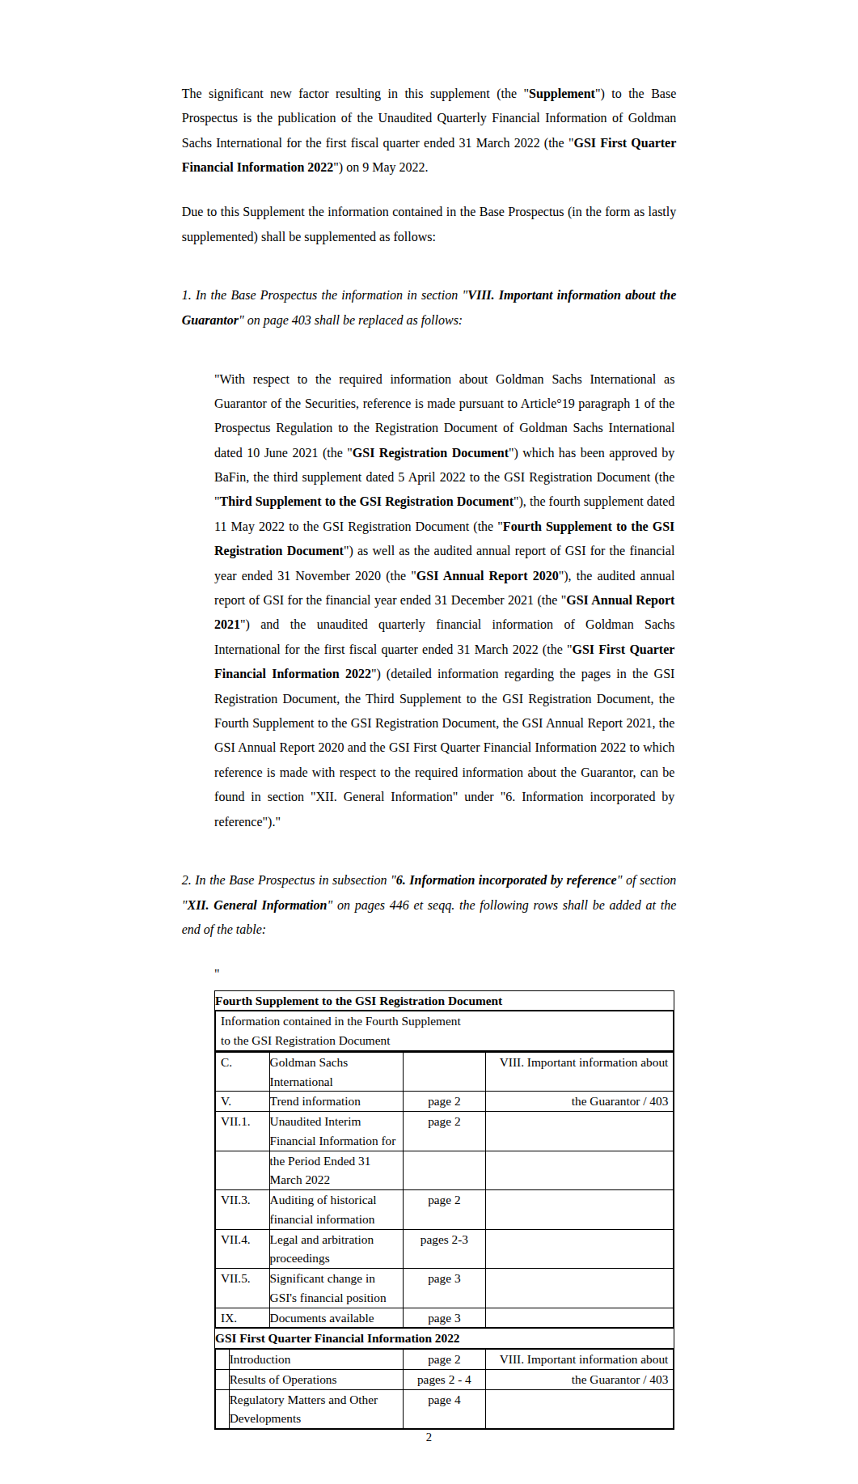The significant new factor resulting in this supplement (the "Supplement") to the Base Prospectus is the publication of the Unaudited Quarterly Financial Information of Goldman Sachs International for the first fiscal quarter ended 31 March 2022 (the "GSI First Quarter Financial Information 2022") on 9 May 2022.
Due to this Supplement the information contained in the Base Prospectus (in the form as lastly supplemented) shall be supplemented as follows:
1. In the Base Prospectus the information in section "VIII. Important information about the Guarantor" on page 403 shall be replaced as follows:
"With respect to the required information about Goldman Sachs International as Guarantor of the Securities, reference is made pursuant to Article°19 paragraph 1 of the Prospectus Regulation to the Registration Document of Goldman Sachs International dated 10 June 2021 (the "GSI Registration Document") which has been approved by BaFin, the third supplement dated 5 April 2022 to the GSI Registration Document (the "Third Supplement to the GSI Registration Document"), the fourth supplement dated 11 May 2022 to the GSI Registration Document (the "Fourth Supplement to the GSI Registration Document") as well as the audited annual report of GSI for the financial year ended 31 November 2020 (the "GSI Annual Report 2020"), the audited annual report of GSI for the financial year ended 31 December 2021 (the "GSI Annual Report 2021") and the unaudited quarterly financial information of Goldman Sachs International for the first fiscal quarter ended 31 March 2022 (the "GSI First Quarter Financial Information 2022") (detailed information regarding the pages in the GSI Registration Document, the Third Supplement to the GSI Registration Document, the Fourth Supplement to the GSI Registration Document, the GSI Annual Report 2021, the GSI Annual Report 2020 and the GSI First Quarter Financial Information 2022 to which reference is made with respect to the required information about the Guarantor, can be found in section "XII. General Information" under "6. Information incorporated by reference")."
2. In the Base Prospectus in subsection "6. Information incorporated by reference" of section "XII. General Information" on pages 446 et seqq. the following rows shall be added at the end of the table:
"
| Fourth Supplement to the GSI Registration Document |
| / Information contained in the Fourth Supplement to the GSI Registration Document / |
| / C. / Goldman Sachs International / / VIII. Important information about / / V. / Trend information / page 2 / the Guarantor / 403 / / VII.1. / Unaudited Interim Financial Information for / page 2 / / / / the Period Ended 31 March 2022 / / / / VII.3. / Auditing of historical financial information / page 2 / / / VII.4. / Legal and arbitration proceedings / pages 2-3 / / / VII.5. / Significant change in GSI's financial position / page 3 / / / IX. / Documents available / page 3 / / |
| GSI First Quarter Financial Information 2022 |
| / / Introduction / page 2 / VIII. Important information about / / / Results of Operations / pages 2 - 4 / the Guarantor / 403 / / / Regulatory Matters and Other Developments / page 4 / / |
2